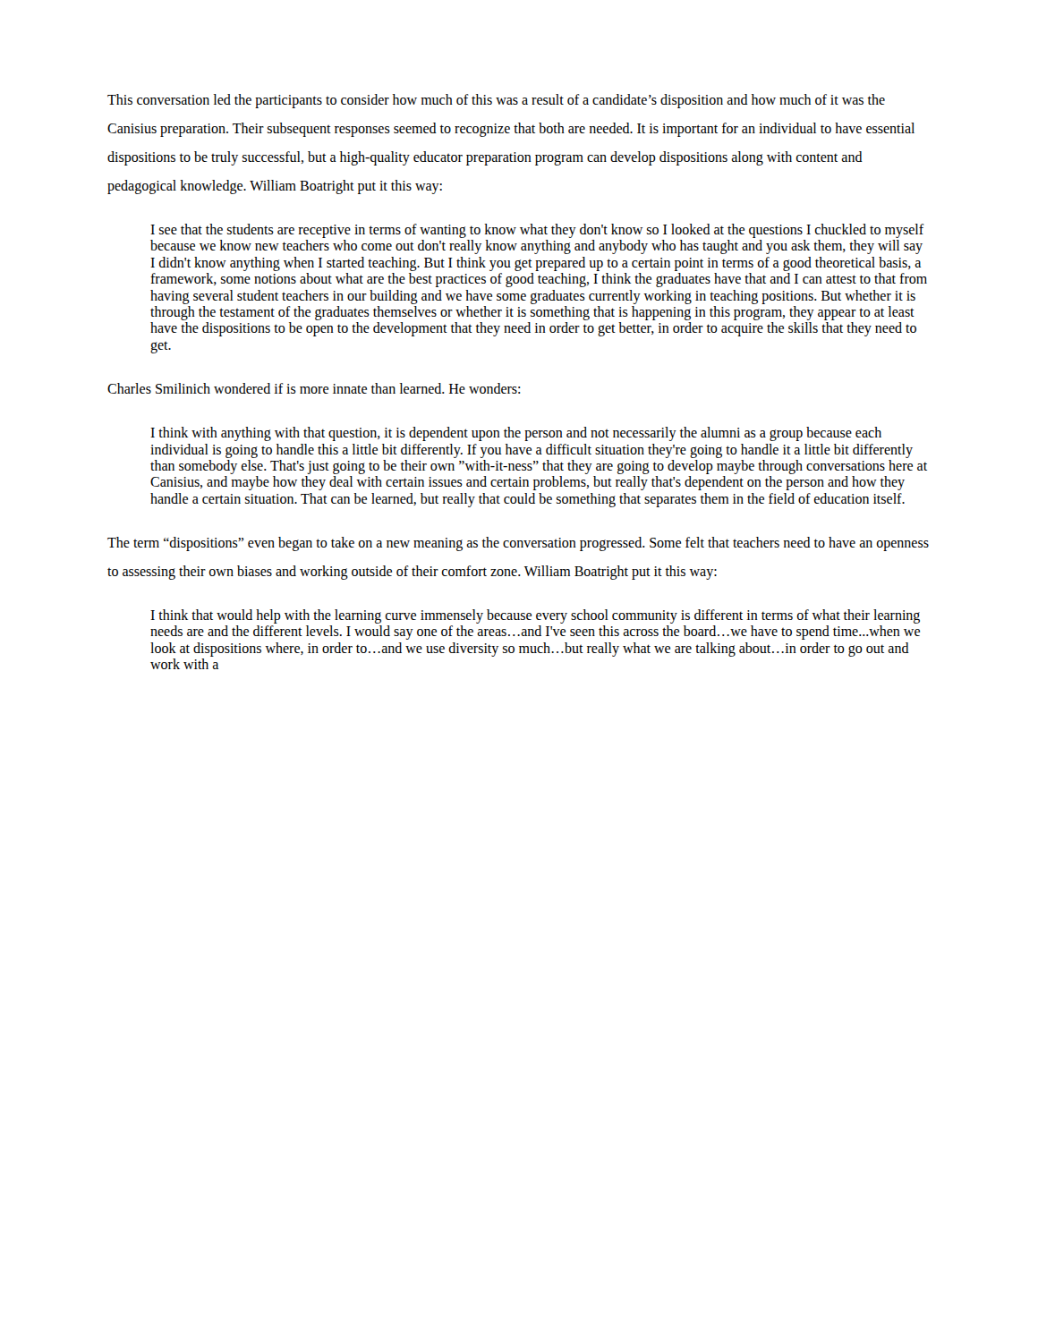This conversation led the participants to consider how much of this was a result of a candidate’s disposition and how much of it was the Canisius preparation. Their subsequent responses seemed to recognize that both are needed. It is important for an individual to have essential dispositions to be truly successful, but a high-quality educator preparation program can develop dispositions along with content and pedagogical knowledge. William Boatright put it this way:
I see that the students are receptive in terms of wanting to know what they don't know so I looked at the questions I chuckled to myself because we know new teachers who come out don't really know anything and anybody who has taught and you ask them, they will say I didn't know anything when I started teaching. But I think you get prepared up to a certain point in terms of a good theoretical basis, a framework, some notions about what are the best practices of good teaching, I think the graduates have that and I can attest to that from having several student teachers in our building and we have some graduates currently working in teaching positions. But whether it is through the testament of the graduates themselves or whether it is something that is happening in this program, they appear to at least have the dispositions to be open to the development that they need in order to get better, in order to acquire the skills that they need to get.
Charles Smilinich wondered if is more innate than learned. He wonders:
I think with anything with that question, it is dependent upon the person and not necessarily the alumni as a group because each individual is going to handle this a little bit differently. If you have a difficult situation they're going to handle it a little bit differently than somebody else. That's just going to be their own ”with-it-ness” that they are going to develop maybe through conversations here at Canisius, and maybe how they deal with certain issues and certain problems, but really that's dependent on the person and how they handle a certain situation. That can be learned, but really that could be something that separates them in the field of education itself.
The term “dispositions” even began to take on a new meaning as the conversation progressed. Some felt that teachers need to have an openness to assessing their own biases and working outside of their comfort zone. William Boatright put it this way:
I think that would help with the learning curve immensely because every school community is different in terms of what their learning needs are and the different levels. I would say one of the areas…and I've seen this across the board…we have to spend time...when we look at dispositions where, in order to…and we use diversity so much…but really what we are talking about…in order to go out and work with a